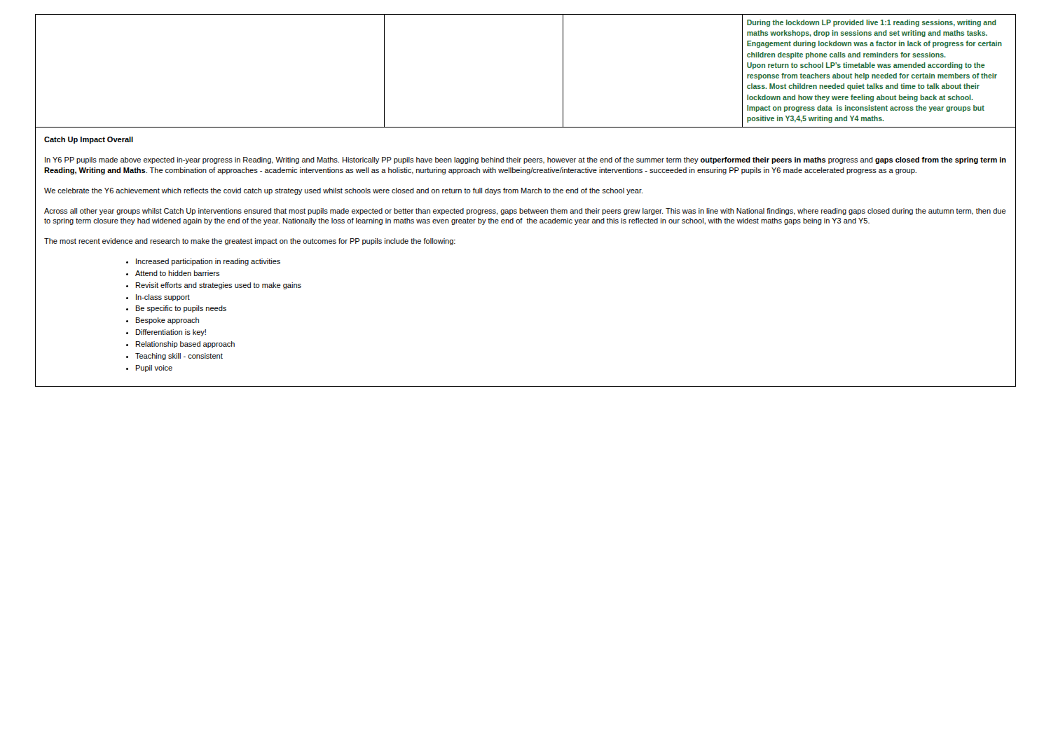| | | | During the lockdown LP provided live 1:1 reading sessions, writing and maths workshops, drop in sessions and set writing and maths tasks. Engagement during lockdown was a factor in lack of progress for certain children despite phone calls and reminders for sessions. Upon return to school LP’s timetable was amended according to the response from teachers about help needed for certain members of their class. Most children needed quiet talks and time to talk about their lockdown and how they were feeling about being back at school. Impact on progress data is inconsistent across the year groups but positive in Y3,4,5 writing and Y4 maths. |
Catch Up Impact Overall
In Y6 PP pupils made above expected in-year progress in Reading, Writing and Maths. Historically PP pupils have been lagging behind their peers, however at the end of the summer term they outperformed their peers in maths progress and gaps closed from the spring term in Reading, Writing and Maths. The combination of approaches - academic interventions as well as a holistic, nurturing approach with wellbeing/creative/interactive interventions - succeeded in ensuring PP pupils in Y6 made accelerated progress as a group.
We celebrate the Y6 achievement which reflects the covid catch up strategy used whilst schools were closed and on return to full days from March to the end of the school year.
Across all other year groups whilst Catch Up interventions ensured that most pupils made expected or better than expected progress, gaps between them and their peers grew larger. This was in line with National findings, where reading gaps closed during the autumn term, then due to spring term closure they had widened again by the end of the year. Nationally the loss of learning in maths was even greater by the end of the academic year and this is reflected in our school, with the widest maths gaps being in Y3 and Y5.
The most recent evidence and research to make the greatest impact on the outcomes for PP pupils include the following:
Increased participation in reading activities
Attend to hidden barriers
Revisit efforts and strategies used to make gains
In-class support
Be specific to pupils needs
Bespoke approach
Differentiation is key!
Relationship based approach
Teaching skill - consistent
Pupil voice